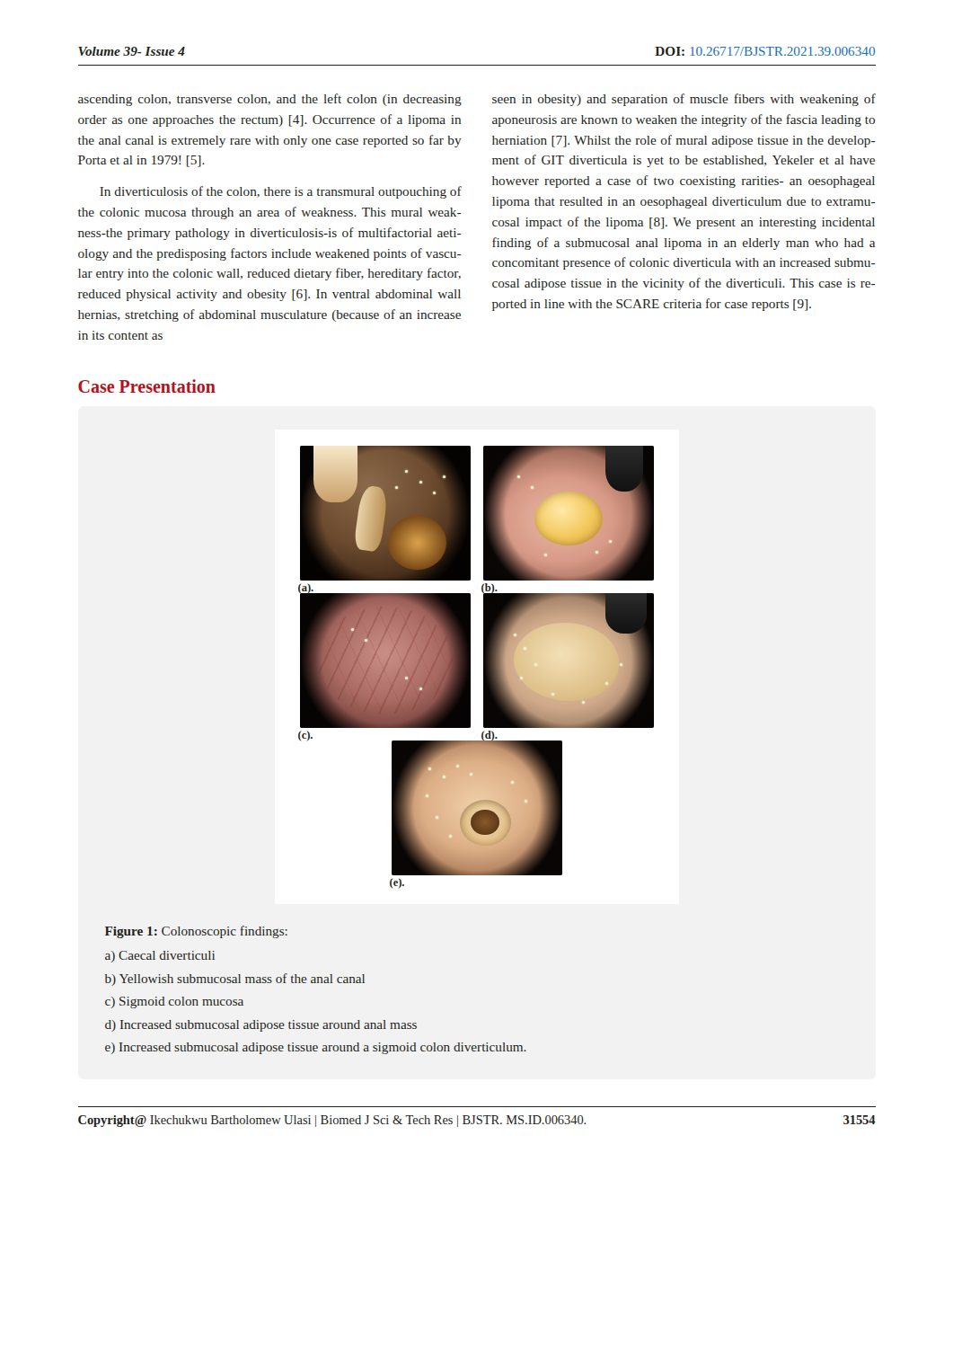Volume 39- Issue 4
DOI: 10.26717/BJSTR.2021.39.006340
ascending colon, transverse colon, and the left colon (in decreasing order as one approaches the rectum) [4]. Occurrence of a lipoma in the anal canal is extremely rare with only one case reported so far by Porta et al in 1979! [5].
In diverticulosis of the colon, there is a transmural outpouching of the colonic mucosa through an area of weakness. This mural weakness-the primary pathology in diverticulosis-is of multifactorial aetiology and the predisposing factors include weakened points of vascular entry into the colonic wall, reduced dietary fiber, hereditary factor, reduced physical activity and obesity [6]. In ventral abdominal wall hernias, stretching of abdominal musculature (because of an increase in its content as
seen in obesity) and separation of muscle fibers with weakening of aponeurosis are known to weaken the integrity of the fascia leading to herniation [7]. Whilst the role of mural adipose tissue in the development of GIT diverticula is yet to be established, Yekeler et al have however reported a case of two coexisting rarities- an oesophageal lipoma that resulted in an oesophageal diverticulum due to extramucosal impact of the lipoma [8]. We present an interesting incidental finding of a submucosal anal lipoma in an elderly man who had a concomitant presence of colonic diverticula with an increased submucosal adipose tissue in the vicinity of the diverticuli. This case is reported in line with the SCARE criteria for case reports [9].
Case Presentation
(a).
(b).
(c).
(d).
(e).
Figure 1: Colonoscopic findings:
a) Caecal diverticuli
b) Yellowish submucosal mass of the anal canal
c) Sigmoid colon mucosa
d) Increased submucosal adipose tissue around anal mass
e) Increased submucosal adipose tissue around a sigmoid colon diverticulum.
Copyright@ Ikechukwu Bartholomew Ulasi | Biomed J Sci & Tech Res | BJSTR. MS.ID.006340.
31554